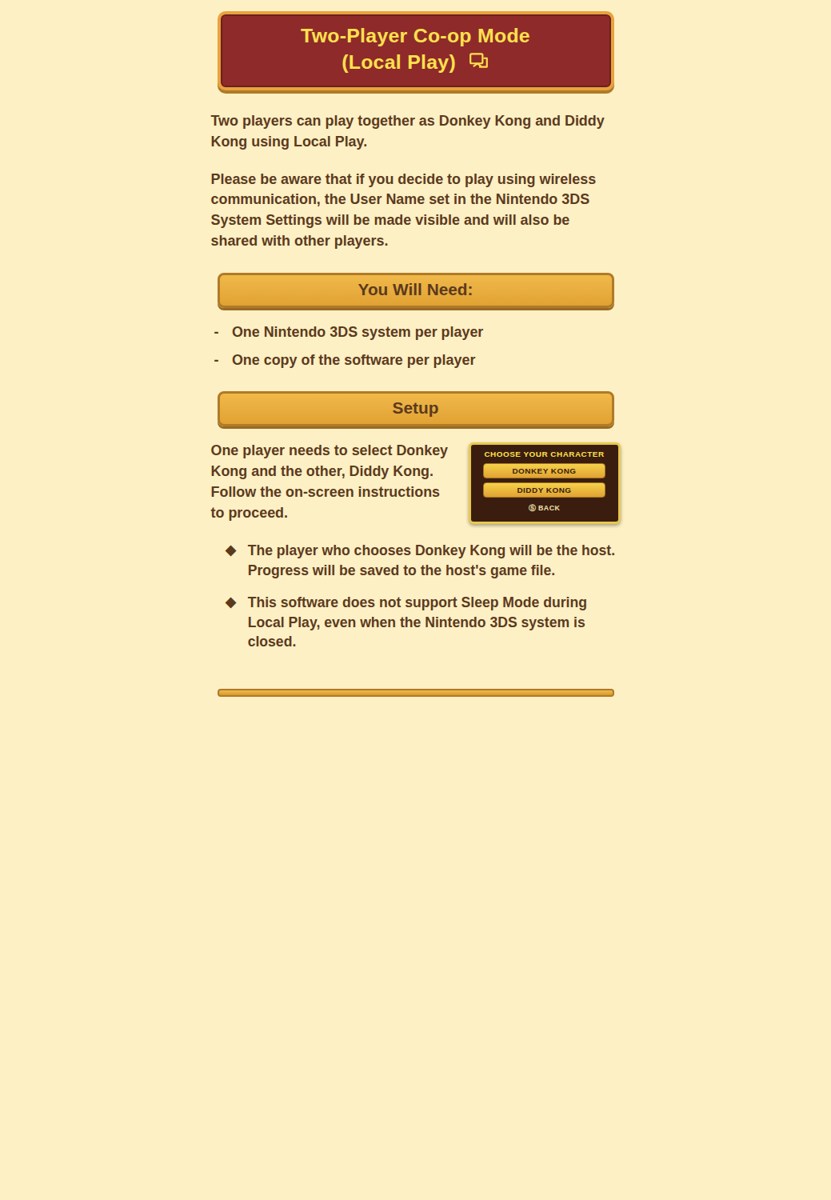Two-Player Co-op Mode
(Local Play)
Two players can play together as Donkey Kong and Diddy Kong using Local Play.
Please be aware that if you decide to play using wireless communication, the User Name set in the Nintendo 3DS System Settings will be made visible and will also be shared with other players.
You Will Need:
One Nintendo 3DS system per player
One copy of the software per player
Setup
CHOOSE YOUR CHARACTER
DONKEY KONG
DIDDY KONG
Ⓢ BACK
One player needs to select Donkey Kong and the other, Diddy Kong. Follow the on-screen instructions to proceed.
The player who chooses Donkey Kong will be the host. Progress will be saved to the host's game file.
This software does not support Sleep Mode during Local Play, even when the Nintendo 3DS system is closed.